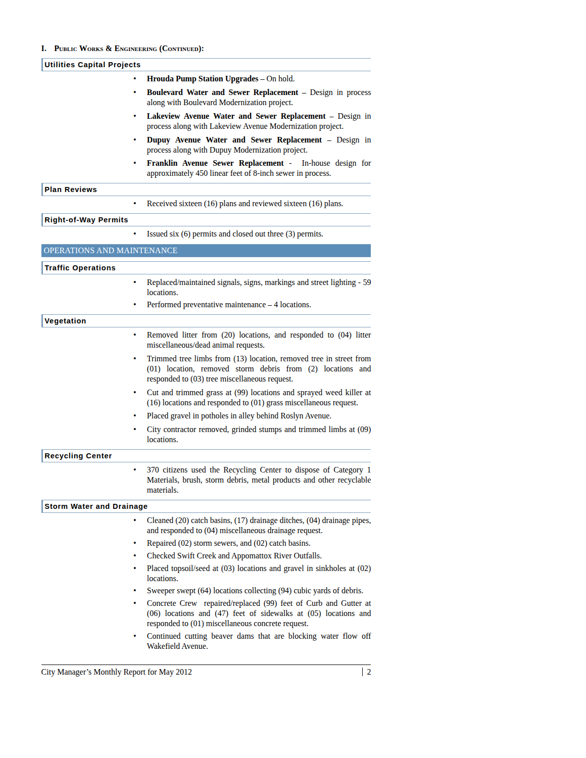I. Public Works & Engineering (Continued):
Utilities Capital Projects
Hrouda Pump Station Upgrades – On hold.
Boulevard Water and Sewer Replacement – Design in process along with Boulevard Modernization project.
Lakeview Avenue Water and Sewer Replacement – Design in process along with Lakeview Avenue Modernization project.
Dupuy Avenue Water and Sewer Replacement – Design in process along with Dupuy Modernization project.
Franklin Avenue Sewer Replacement - In-house design for approximately 450 linear feet of 8-inch sewer in process.
Plan Reviews
Received sixteen (16) plans and reviewed sixteen (16) plans.
Right-of-Way Permits
Issued six (6) permits and closed out three (3) permits.
OPERATIONS AND MAINTENANCE
Traffic Operations
Replaced/maintained signals, signs, markings and street lighting - 59 locations.
Performed preventative maintenance – 4 locations.
Vegetation
Removed litter from (20) locations, and responded to (04) litter miscellaneous/dead animal requests.
Trimmed tree limbs from (13) location, removed tree in street from (01) location, removed storm debris from (2) locations and responded to (03) tree miscellaneous request.
Cut and trimmed grass at (99) locations and sprayed weed killer at (16) locations and responded to (01) grass miscellaneous request.
Placed gravel in potholes in alley behind Roslyn Avenue.
City contractor removed, grinded stumps and trimmed limbs at (09) locations.
Recycling Center
370 citizens used the Recycling Center to dispose of Category 1 Materials, brush, storm debris, metal products and other recyclable materials.
Storm Water and Drainage
Cleaned (20) catch basins, (17) drainage ditches, (04) drainage pipes, and responded to (04) miscellaneous drainage request.
Repaired (02) storm sewers, and (02) catch basins.
Checked Swift Creek and Appomattox River Outfalls.
Placed topsoil/seed at (03) locations and gravel in sinkholes at (02) locations.
Sweeper swept (64) locations collecting (94) cubic yards of debris.
Concrete Crew repaired/replaced (99) feet of Curb and Gutter at (06) locations and (47) feet of sidewalks at (05) locations and responded to (01) miscellaneous concrete request.
Continued cutting beaver dams that are blocking water flow off Wakefield Avenue.
City Manager’s Monthly Report for May 2012 2